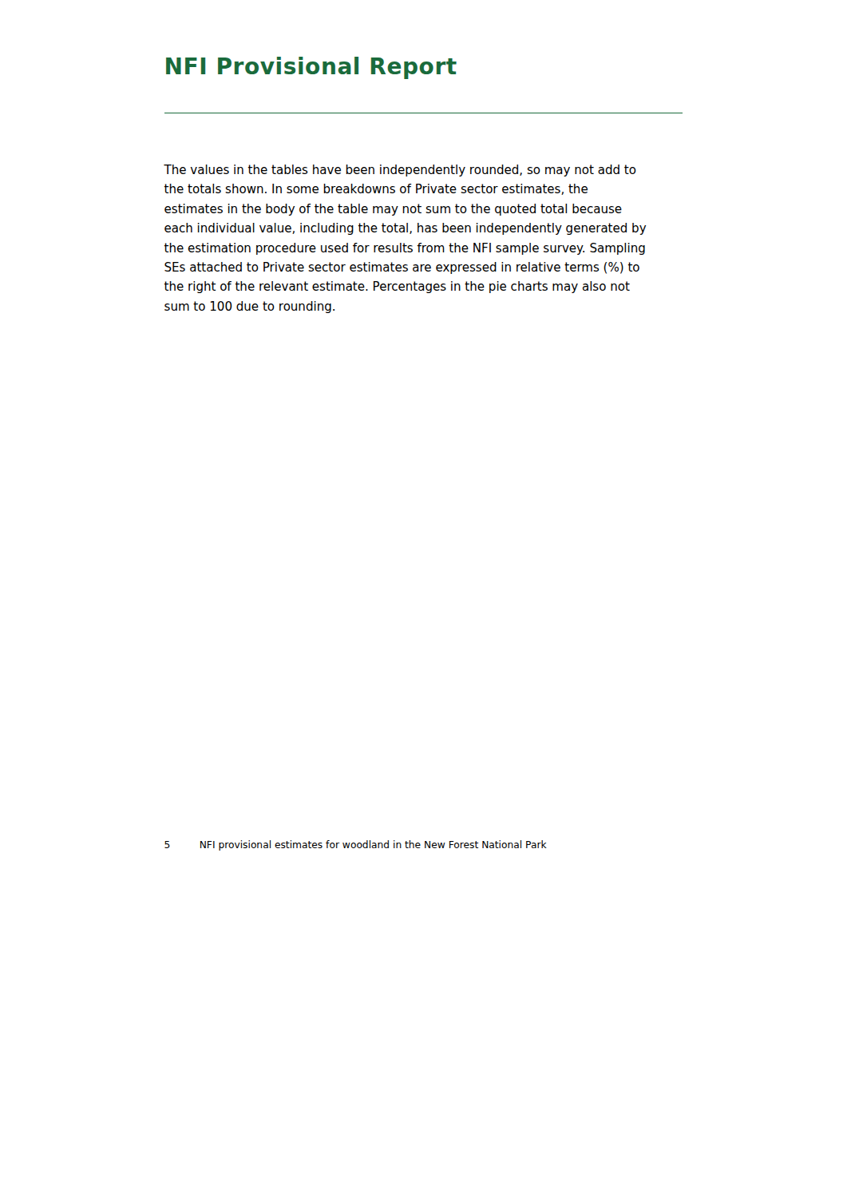NFI Provisional Report
The values in the tables have been independently rounded, so may not add to the totals shown. In some breakdowns of Private sector estimates, the estimates in the body of the table may not sum to the quoted total because each individual value, including the total, has been independently generated by the estimation procedure used for results from the NFI sample survey. Sampling SEs attached to Private sector estimates are expressed in relative terms (%) to the right of the relevant estimate. Percentages in the pie charts may also not sum to 100 due to rounding.
5 NFI provisional estimates for woodland in the New Forest National Park